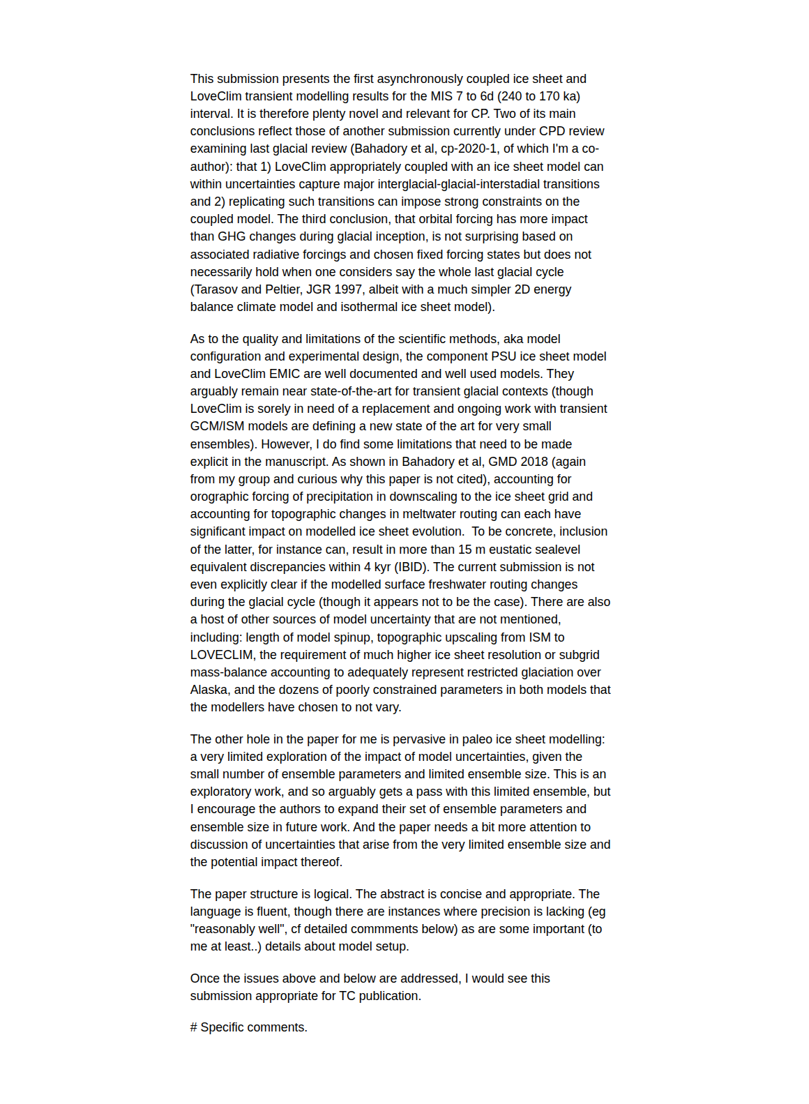This submission presents the first asynchronously coupled ice sheet and LoveClim transient modelling results for the MIS 7 to 6d (240 to 170 ka) interval. It is therefore plenty novel and relevant for CP. Two of its main conclusions reflect those of another submission currently under CPD review examining last glacial review (Bahadory et al, cp-2020-1, of which I'm a co-author): that 1) LoveClim appropriately coupled with an ice sheet model can within uncertainties capture major interglacial-glacial-interstadial transitions and 2) replicating such transitions can impose strong constraints on the coupled model. The third conclusion, that orbital forcing has more impact than GHG changes during glacial inception, is not surprising based on associated radiative forcings and chosen fixed forcing states but does not necessarily hold when one considers say the whole last glacial cycle (Tarasov and Peltier, JGR 1997, albeit with a much simpler 2D energy balance climate model and isothermal ice sheet model).
As to the quality and limitations of the scientific methods, aka model configuration and experimental design, the component PSU ice sheet model and LoveClim EMIC are well documented and well used models. They arguably remain near state-of-the-art for transient glacial contexts (though LoveClim is sorely in need of a replacement and ongoing work with transient GCM/ISM models are defining a new state of the art for very small ensembles). However, I do find some limitations that need to be made explicit in the manuscript. As shown in Bahadory et al, GMD 2018 (again from my group and curious why this paper is not cited), accounting for orographic forcing of precipitation in downscaling to the ice sheet grid and accounting for topographic changes in meltwater routing can each have significant impact on modelled ice sheet evolution. To be concrete, inclusion of the latter, for instance can, result in more than 15 m eustatic sealevel equivalent discrepancies within 4 kyr (IBID). The current submission is not even explicitly clear if the modelled surface freshwater routing changes during the glacial cycle (though it appears not to be the case). There are also a host of other sources of model uncertainty that are not mentioned, including: length of model spinup, topographic upscaling from ISM to LOVECLIM, the requirement of much higher ice sheet resolution or subgrid mass-balance accounting to adequately represent restricted glaciation over Alaska, and the dozens of poorly constrained parameters in both models that the modellers have chosen to not vary.
The other hole in the paper for me is pervasive in paleo ice sheet modelling: a very limited exploration of the impact of model uncertainties, given the small number of ensemble parameters and limited ensemble size. This is an exploratory work, and so arguably gets a pass with this limited ensemble, but I encourage the authors to expand their set of ensemble parameters and ensemble size in future work. And the paper needs a bit more attention to discussion of uncertainties that arise from the very limited ensemble size and the potential impact thereof.
The paper structure is logical. The abstract is concise and appropriate. The language is fluent, though there are instances where precision is lacking (eg "reasonably well", cf detailed commments below) as are some important (to me at least..) details about model setup.
Once the issues above and below are addressed, I would see this submission appropriate for TC publication.
# Specific comments.